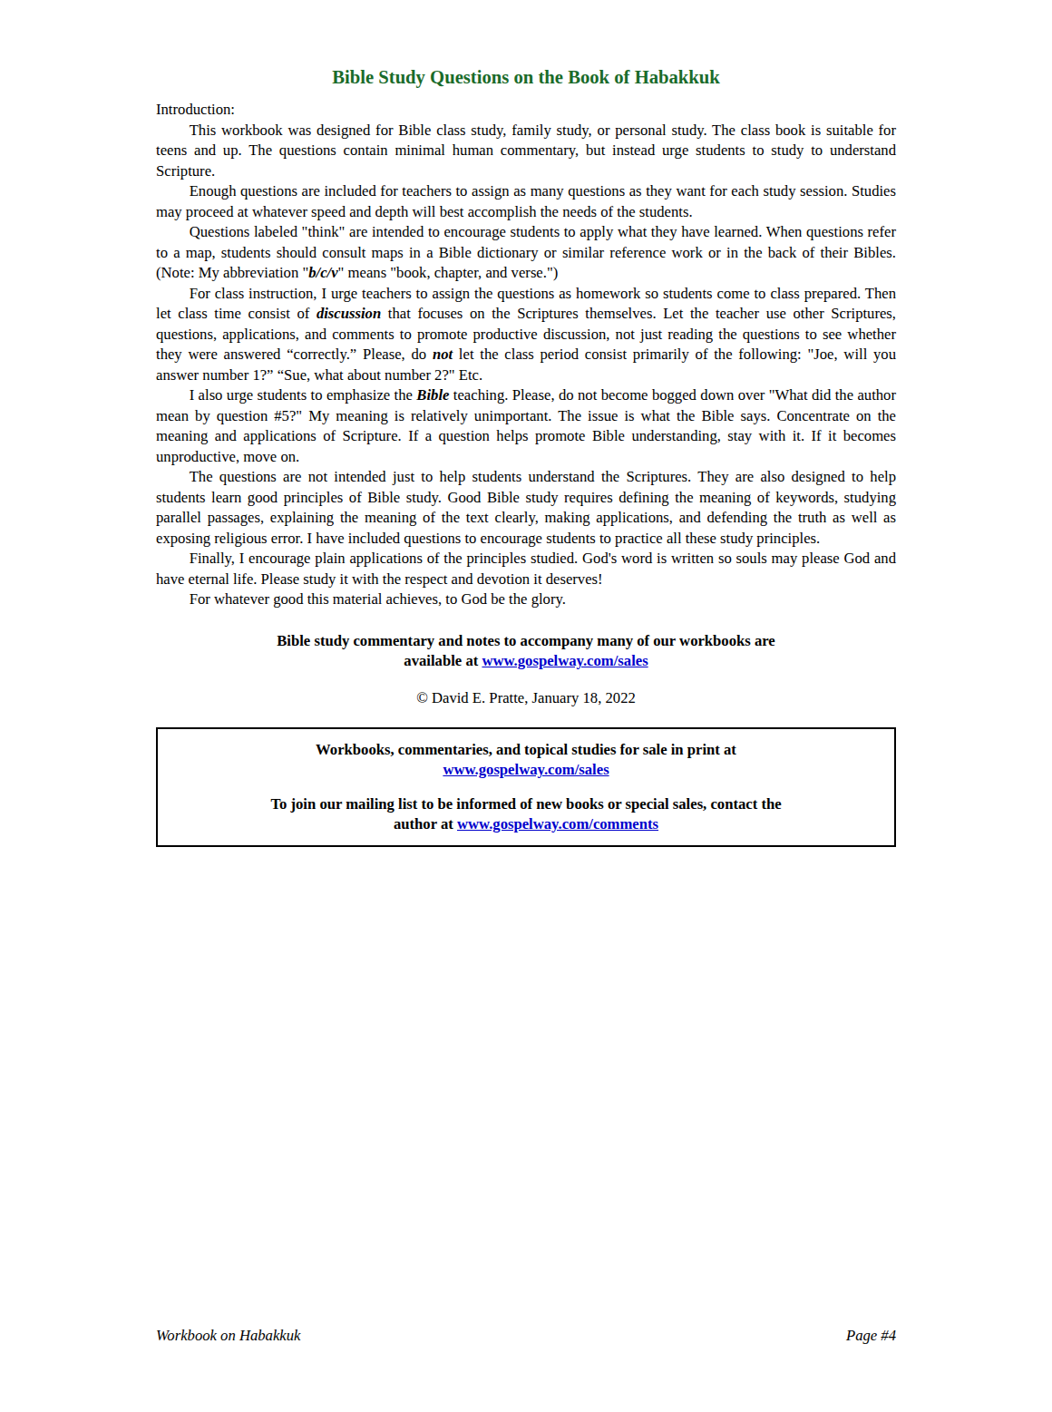Bible Study Questions on the Book of Habakkuk
Introduction:
This workbook was designed for Bible class study, family study, or personal study. The class book is suitable for teens and up. The questions contain minimal human commentary, but instead urge students to study to understand Scripture.
Enough questions are included for teachers to assign as many questions as they want for each study session. Studies may proceed at whatever speed and depth will best accomplish the needs of the students.
Questions labeled "think" are intended to encourage students to apply what they have learned. When questions refer to a map, students should consult maps in a Bible dictionary or similar reference work or in the back of their Bibles. (Note: My abbreviation "b/c/v" means "book, chapter, and verse.")
For class instruction, I urge teachers to assign the questions as homework so students come to class prepared. Then let class time consist of discussion that focuses on the Scriptures themselves. Let the teacher use other Scriptures, questions, applications, and comments to promote productive discussion, not just reading the questions to see whether they were answered “correctly.” Please, do not let the class period consist primarily of the following: "Joe, will you answer number 1?” “Sue, what about number 2?" Etc.
I also urge students to emphasize the Bible teaching. Please, do not become bogged down over "What did the author mean by question #5?" My meaning is relatively unimportant. The issue is what the Bible says. Concentrate on the meaning and applications of Scripture. If a question helps promote Bible understanding, stay with it. If it becomes unproductive, move on.
The questions are not intended just to help students understand the Scriptures. They are also designed to help students learn good principles of Bible study. Good Bible study requires defining the meaning of keywords, studying parallel passages, explaining the meaning of the text clearly, making applications, and defending the truth as well as exposing religious error. I have included questions to encourage students to practice all these study principles.
Finally, I encourage plain applications of the principles studied. God's word is written so souls may please God and have eternal life. Please study it with the respect and devotion it deserves!
For whatever good this material achieves, to God be the glory.
Bible study commentary and notes to accompany many of our workbooks are
available at www.gospelway.com/sales
© David E. Pratte, January 18, 2022
Workbooks, commentaries, and topical studies for sale in print at
www.gospelway.com/sales
To join our mailing list to be informed of new books or special sales, contact the
author at www.gospelway.com/comments
Workbook on Habakkuk Page #4